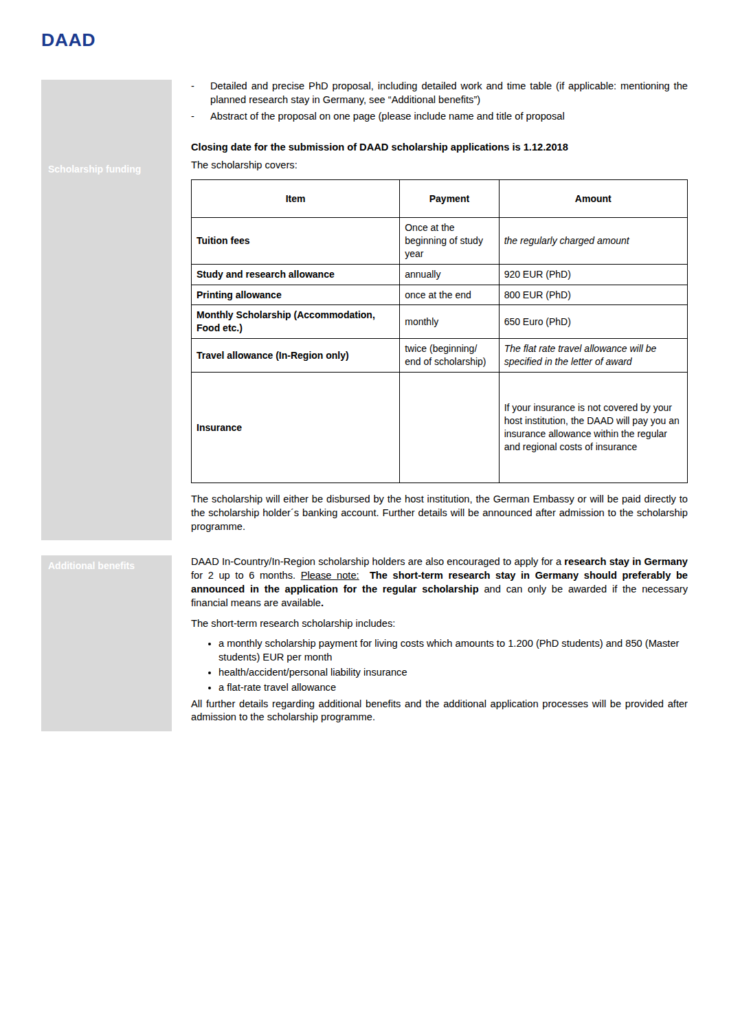DAAD
Detailed and precise PhD proposal, including detailed work and time table (if applicable: mentioning the planned research stay in Germany, see “Additional benefits”)
Abstract of the proposal on one page (please include name and title of proposal
Closing date for the submission of DAAD scholarship applications is 1.12.2018
Scholarship funding
The scholarship covers:
| Item | Payment | Amount |
| --- | --- | --- |
| Tuition fees | Once at the beginning of study year | the regularly charged amount |
| Study and research allowance | annually | 920 EUR (PhD) |
| Printing allowance | once at the end | 800 EUR (PhD) |
| Monthly Scholarship (Accommodation, Food etc.) | monthly | 650 Euro (PhD) |
| Travel allowance (In-Region only) | twice (beginning/ end of scholarship) | The flat rate travel allowance will be specified in the letter of award |
| Insurance | | If your insurance is not covered by your host institution, the DAAD will pay you an insurance allowance within the regular and regional costs of insurance |
The scholarship will either be disbursed by the host institution, the German Embassy or will be paid directly to the scholarship holder´s banking account. Further details will be announced after admission to the scholarship programme.
Additional benefits
DAAD In-Country/In-Region scholarship holders are also encouraged to apply for a research stay in Germany for 2 up to 6 months. Please note: The short-term research stay in Germany should preferably be announced in the application for the regular scholarship and can only be awarded if the necessary financial means are available.
The short-term research scholarship includes:
a monthly scholarship payment for living costs which amounts to 1.200 (PhD students) and 850 (Master students) EUR per month
health/accident/personal liability insurance
a flat-rate travel allowance
All further details regarding additional benefits and the additional application processes will be provided after admission to the scholarship programme.